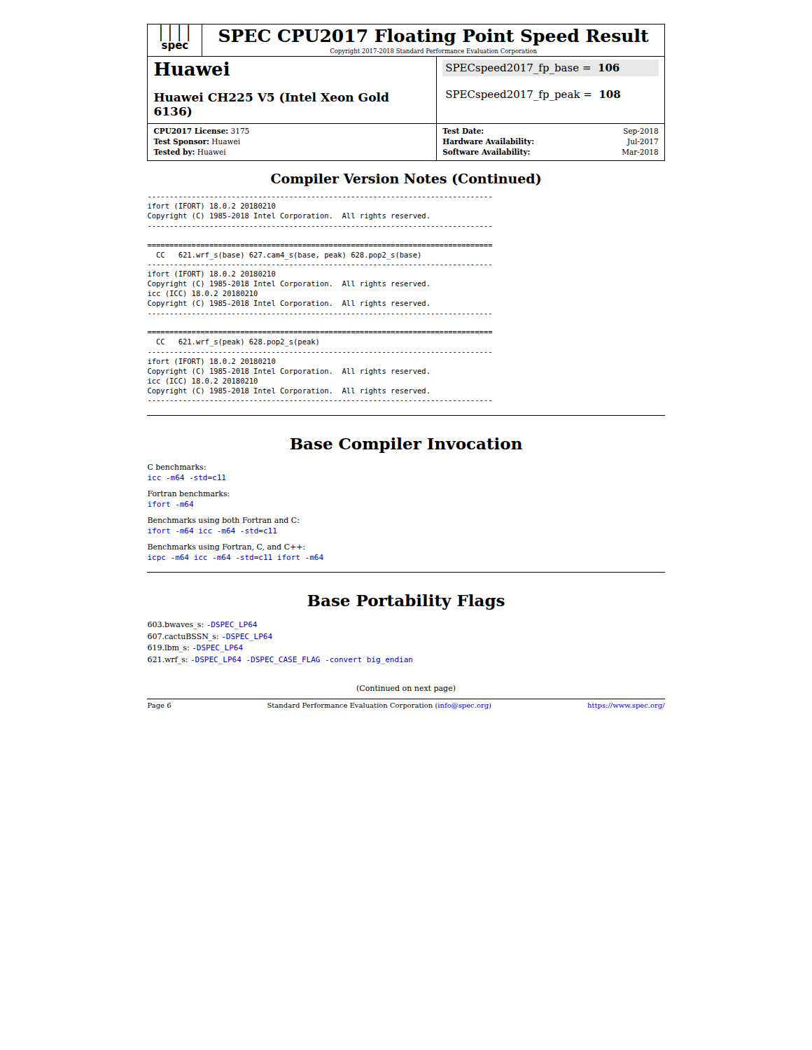││││
spec
SPEC CPU2017 Floating Point Speed Result
Copyright 2017-2018 Standard Performance Evaluation Corporation
Huawei
Huawei CH225 V5 (Intel Xeon Gold 6136)
SPECspeed2017_fp_base = 106
SPECspeed2017_fp_peak = 108
CPU2017 License: 3175
Test Sponsor: Huawei
Tested by: Huawei
Test Date: Sep-2018
Hardware Availability: Jul-2017
Software Availability: Mar-2018
Compiler Version Notes (Continued)
------------------------------------------------------------------------------
ifort (IFORT) 18.0.2 20180210
Copyright (C) 1985-2018 Intel Corporation.  All rights reserved.
------------------------------------------------------------------------------

==============================================================================
  CC   621.wrf_s(base) 627.cam4_s(base, peak) 628.pop2_s(base)
------------------------------------------------------------------------------
ifort (IFORT) 18.0.2 20180210
Copyright (C) 1985-2018 Intel Corporation.  All rights reserved.
icc (ICC) 18.0.2 20180210
Copyright (C) 1985-2018 Intel Corporation.  All rights reserved.
------------------------------------------------------------------------------

==============================================================================
  CC   621.wrf_s(peak) 628.pop2_s(peak)
------------------------------------------------------------------------------
ifort (IFORT) 18.0.2 20180210
Copyright (C) 1985-2018 Intel Corporation.  All rights reserved.
icc (ICC) 18.0.2 20180210
Copyright (C) 1985-2018 Intel Corporation.  All rights reserved.
------------------------------------------------------------------------------
Base Compiler Invocation
C benchmarks:
icc -m64 -std=c11
Fortran benchmarks:
ifort -m64
Benchmarks using both Fortran and C:
ifort -m64 icc -m64 -std=c11
Benchmarks using Fortran, C, and C++:
icpc -m64 icc -m64 -std=c11 ifort -m64
Base Portability Flags
603.bwaves_s: -DSPEC_LP64
607.cactuBSSN_s: -DSPEC_LP64
619.lbm_s: -DSPEC_LP64
621.wrf_s: -DSPEC_LP64 -DSPEC_CASE_FLAG -convert big_endian
(Continued on next page)
Page 6
Standard Performance Evaluation Corporation (info@spec.org)
https://www.spec.org/